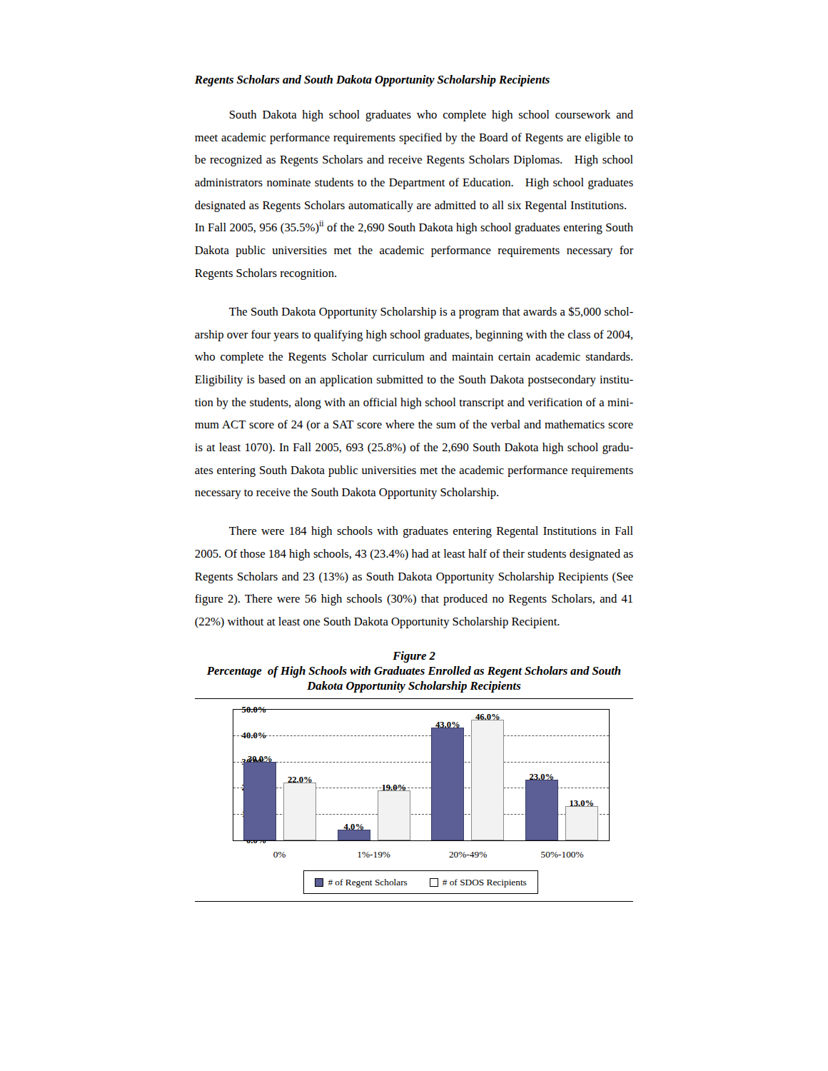Regents Scholars and South Dakota Opportunity Scholarship Recipients
South Dakota high school graduates who complete high school coursework and meet academic performance requirements specified by the Board of Regents are eligible to be recognized as Regents Scholars and receive Regents Scholars Diplomas. High school administrators nominate students to the Department of Education. High school graduates designated as Regents Scholars automatically are admitted to all six Regental Institutions. In Fall 2005, 956 (35.5%)ii of the 2,690 South Dakota high school graduates entering South Dakota public universities met the academic performance requirements necessary for Regents Scholars recognition.
The South Dakota Opportunity Scholarship is a program that awards a $5,000 scholarship over four years to qualifying high school graduates, beginning with the class of 2004, who complete the Regents Scholar curriculum and maintain certain academic standards. Eligibility is based on an application submitted to the South Dakota postsecondary institution by the students, along with an official high school transcript and verification of a minimum ACT score of 24 (or a SAT score where the sum of the verbal and mathematics score is at least 1070). In Fall 2005, 693 (25.8%) of the 2,690 South Dakota high school graduates entering South Dakota public universities met the academic performance requirements necessary to receive the South Dakota Opportunity Scholarship.
There were 184 high schools with graduates entering Regental Institutions in Fall 2005. Of those 184 high schools, 43 (23.4%) had at least half of their students designated as Regents Scholars and 23 (13%) as South Dakota Opportunity Scholarship Recipients (See figure 2). There were 56 high schools (30%) that produced no Regents Scholars, and 41 (22%) without at least one South Dakota Opportunity Scholarship Recipient.
Figure 2 Percentage of High Schools with Graduates Enrolled as Regent Scholars and South Dakota Opportunity Scholarship Recipients
50.0%
40.0%
30.0%
20.0%
10.0%
0.0%
30.0%
22.0%
4.0%
19.0%
43.0%
46.0%
23.0%
13.0%
0%
1%-19%
20%-49%
50%-100%
# of Regent Scholars
# of SDOS Recipients